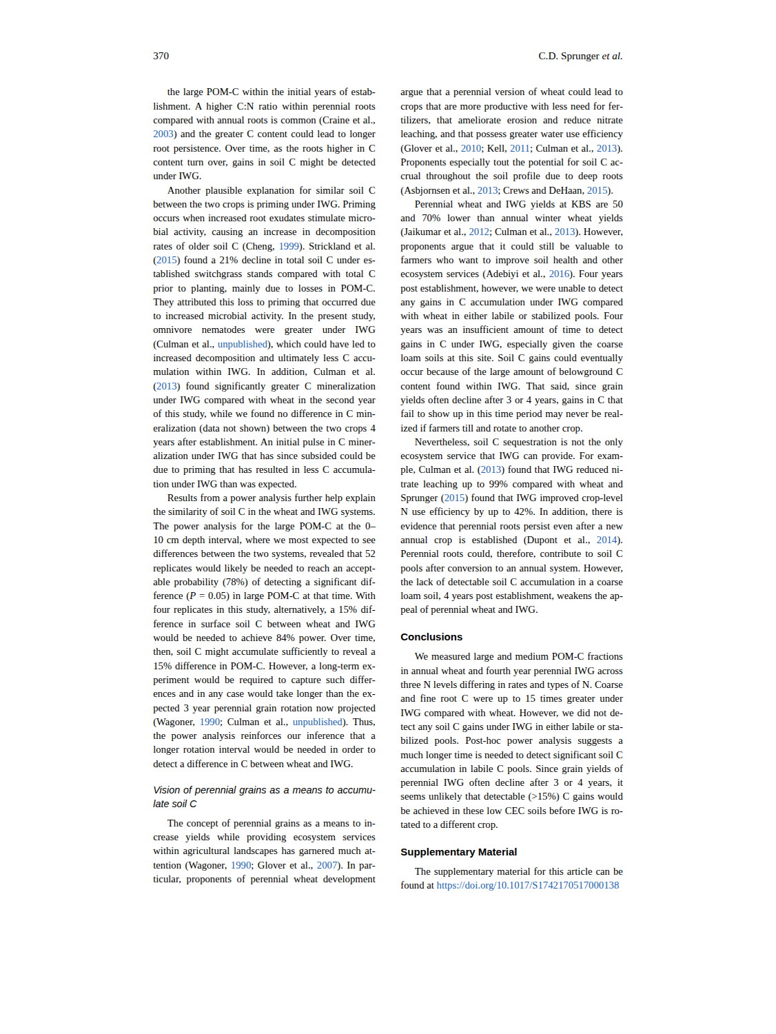370 C.D. Sprunger et al.
the large POM-C within the initial years of establishment. A higher C:N ratio within perennial roots compared with annual roots is common (Craine et al., 2003) and the greater C content could lead to longer root persistence. Over time, as the roots higher in C content turn over, gains in soil C might be detected under IWG.
Another plausible explanation for similar soil C between the two crops is priming under IWG. Priming occurs when increased root exudates stimulate microbial activity, causing an increase in decomposition rates of older soil C (Cheng, 1999). Strickland et al. (2015) found a 21% decline in total soil C under established switchgrass stands compared with total C prior to planting, mainly due to losses in POM-C. They attributed this loss to priming that occurred due to increased microbial activity. In the present study, omnivore nematodes were greater under IWG (Culman et al., unpublished), which could have led to increased decomposition and ultimately less C accumulation within IWG. In addition, Culman et al. (2013) found significantly greater C mineralization under IWG compared with wheat in the second year of this study, while we found no difference in C mineralization (data not shown) between the two crops 4 years after establishment. An initial pulse in C mineralization under IWG that has since subsided could be due to priming that has resulted in less C accumulation under IWG than was expected.
Results from a power analysis further help explain the similarity of soil C in the wheat and IWG systems. The power analysis for the large POM-C at the 0–10 cm depth interval, where we most expected to see differences between the two systems, revealed that 52 replicates would likely be needed to reach an acceptable probability (78%) of detecting a significant difference (P = 0.05) in large POM-C at that time. With four replicates in this study, alternatively, a 15% difference in surface soil C between wheat and IWG would be needed to achieve 84% power. Over time, then, soil C might accumulate sufficiently to reveal a 15% difference in POM-C. However, a long-term experiment would be required to capture such differences and in any case would take longer than the expected 3 year perennial grain rotation now projected (Wagoner, 1990; Culman et al., unpublished). Thus, the power analysis reinforces our inference that a longer rotation interval would be needed in order to detect a difference in C between wheat and IWG.
Vision of perennial grains as a means to accumulate soil C
The concept of perennial grains as a means to increase yields while providing ecosystem services within agricultural landscapes has garnered much attention (Wagoner, 1990; Glover et al., 2007). In particular, proponents of perennial wheat development argue that a perennial version of wheat could lead to crops that are more productive with less need for fertilizers, that ameliorate erosion and reduce nitrate leaching, and that possess greater water use efficiency (Glover et al., 2010; Kell, 2011; Culman et al., 2013). Proponents especially tout the potential for soil C accrual throughout the soil profile due to deep roots (Asbjornsen et al., 2013; Crews and DeHaan, 2015).
Perennial wheat and IWG yields at KBS are 50 and 70% lower than annual winter wheat yields (Jaikumar et al., 2012; Culman et al., 2013). However, proponents argue that it could still be valuable to farmers who want to improve soil health and other ecosystem services (Adebiyi et al., 2016). Four years post establishment, however, we were unable to detect any gains in C accumulation under IWG compared with wheat in either labile or stabilized pools. Four years was an insufficient amount of time to detect gains in C under IWG, especially given the coarse loam soils at this site. Soil C gains could eventually occur because of the large amount of belowground C content found within IWG. That said, since grain yields often decline after 3 or 4 years, gains in C that fail to show up in this time period may never be realized if farmers till and rotate to another crop.
Nevertheless, soil C sequestration is not the only ecosystem service that IWG can provide. For example, Culman et al. (2013) found that IWG reduced nitrate leaching up to 99% compared with wheat and Sprunger (2015) found that IWG improved crop-level N use efficiency by up to 42%. In addition, there is evidence that perennial roots persist even after a new annual crop is established (Dupont et al., 2014). Perennial roots could, therefore, contribute to soil C pools after conversion to an annual system. However, the lack of detectable soil C accumulation in a coarse loam soil, 4 years post establishment, weakens the appeal of perennial wheat and IWG.
Conclusions
We measured large and medium POM-C fractions in annual wheat and fourth year perennial IWG across three N levels differing in rates and types of N. Coarse and fine root C were up to 15 times greater under IWG compared with wheat. However, we did not detect any soil C gains under IWG in either labile or stabilized pools. Post-hoc power analysis suggests a much longer time is needed to detect significant soil C accumulation in labile C pools. Since grain yields of perennial IWG often decline after 3 or 4 years, it seems unlikely that detectable (>15%) C gains would be achieved in these low CEC soils before IWG is rotated to a different crop.
Supplementary Material
The supplementary material for this article can be found at https://doi.org/10.1017/S1742170517000138